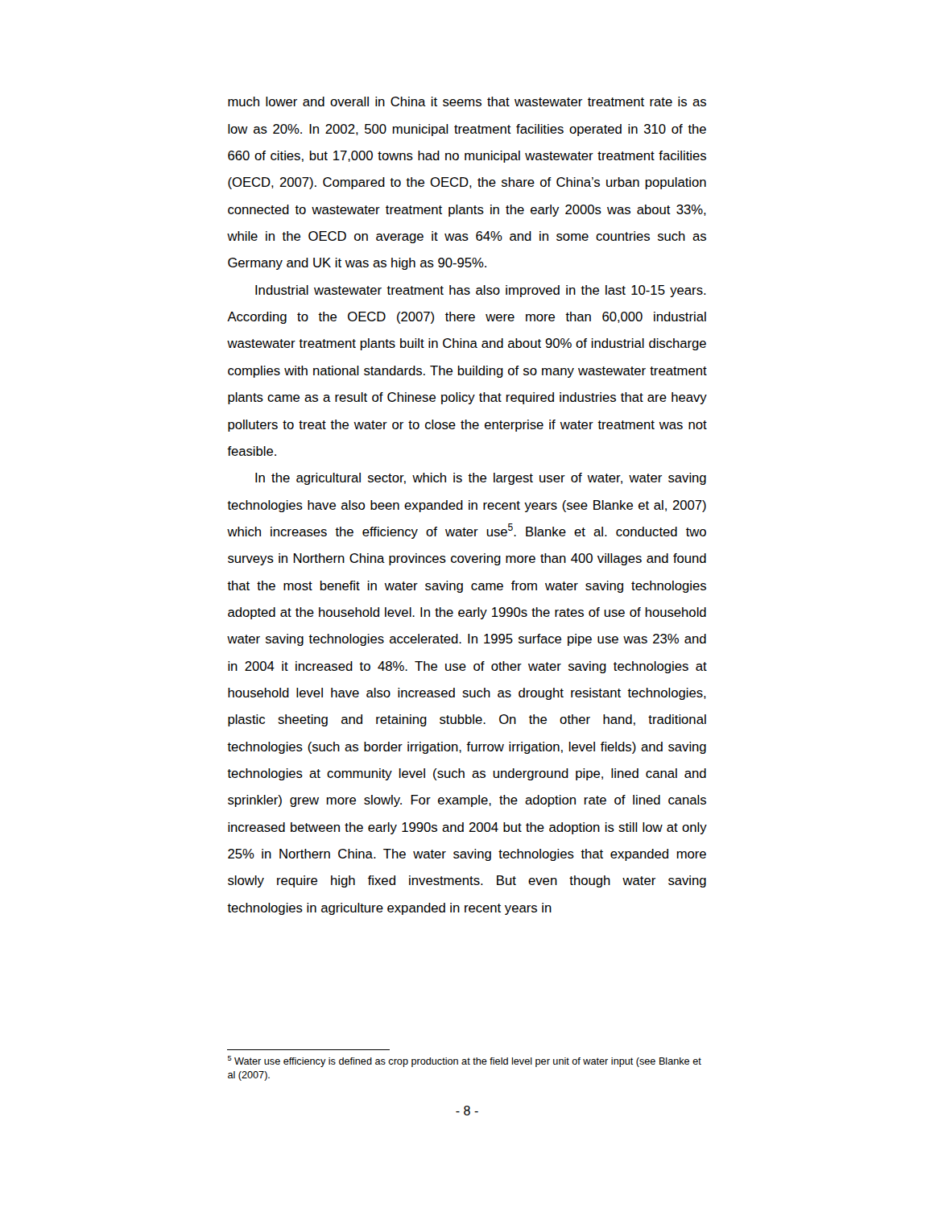much lower and overall in China it seems that wastewater treatment rate is as low as 20%. In 2002, 500 municipal treatment facilities operated in 310 of the 660 of cities, but 17,000 towns had no municipal wastewater treatment facilities (OECD, 2007). Compared to the OECD, the share of China’s urban population connected to wastewater treatment plants in the early 2000s was about 33%, while in the OECD on average it was 64% and in some countries such as Germany and UK it was as high as 90-95%.
Industrial wastewater treatment has also improved in the last 10-15 years. According to the OECD (2007) there were more than 60,000 industrial wastewater treatment plants built in China and about 90% of industrial discharge complies with national standards. The building of so many wastewater treatment plants came as a result of Chinese policy that required industries that are heavy polluters to treat the water or to close the enterprise if water treatment was not feasible.
In the agricultural sector, which is the largest user of water, water saving technologies have also been expanded in recent years (see Blanke et al, 2007) which increases the efficiency of water use5. Blanke et al. conducted two surveys in Northern China provinces covering more than 400 villages and found that the most benefit in water saving came from water saving technologies adopted at the household level. In the early 1990s the rates of use of household water saving technologies accelerated. In 1995 surface pipe use was 23% and in 2004 it increased to 48%. The use of other water saving technologies at household level have also increased such as drought resistant technologies, plastic sheeting and retaining stubble. On the other hand, traditional technologies (such as border irrigation, furrow irrigation, level fields) and saving technologies at community level (such as underground pipe, lined canal and sprinkler) grew more slowly. For example, the adoption rate of lined canals increased between the early 1990s and 2004 but the adoption is still low at only 25% in Northern China. The water saving technologies that expanded more slowly require high fixed investments. But even though water saving technologies in agriculture expanded in recent years in
5 Water use efficiency is defined as crop production at the field level per unit of water input (see Blanke et al (2007).
- 8 -